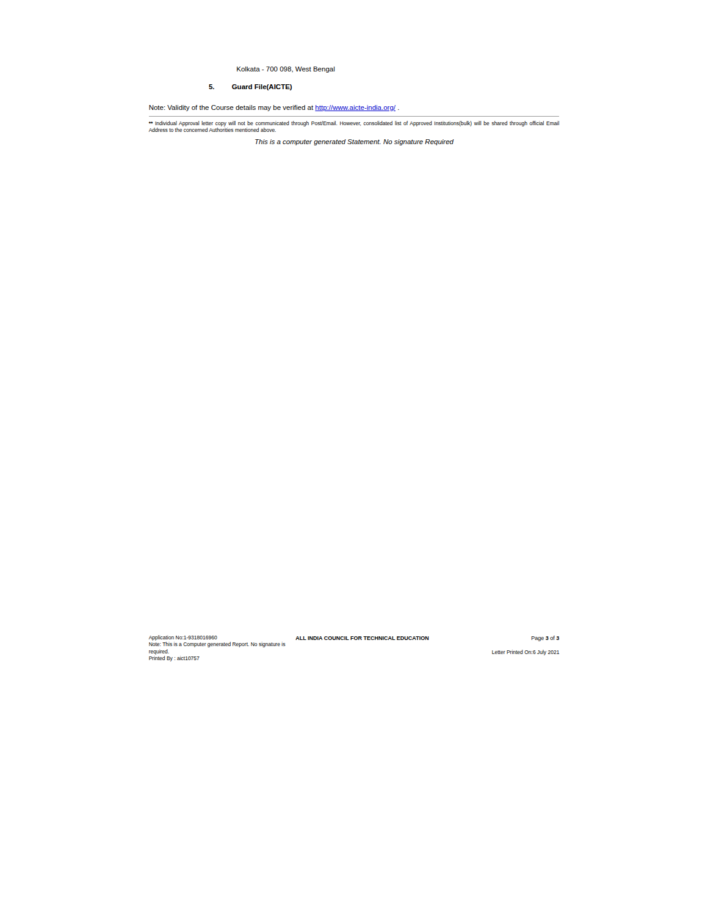Kolkata - 700 098, West Bengal
5. Guard File(AICTE)
Note: Validity of the Course details may be verified at http://www.aicte-india.org/ .
** Individual Approval letter copy will not be communicated through Post/Email. However, consolidated list of Approved Institutions(bulk) will be shared through official Email Address to the concerned Authorities mentioned above.
This is a computer generated Statement. No signature Required
| Application No:1-9318016960 Note: This is a Computer generated Report. No signature is required. Printed By : aict10757 | ALL INDIA COUNCIL FOR TECHNICAL EDUCATION | Page 3 of 3 Letter Printed On:6 July 2021 |